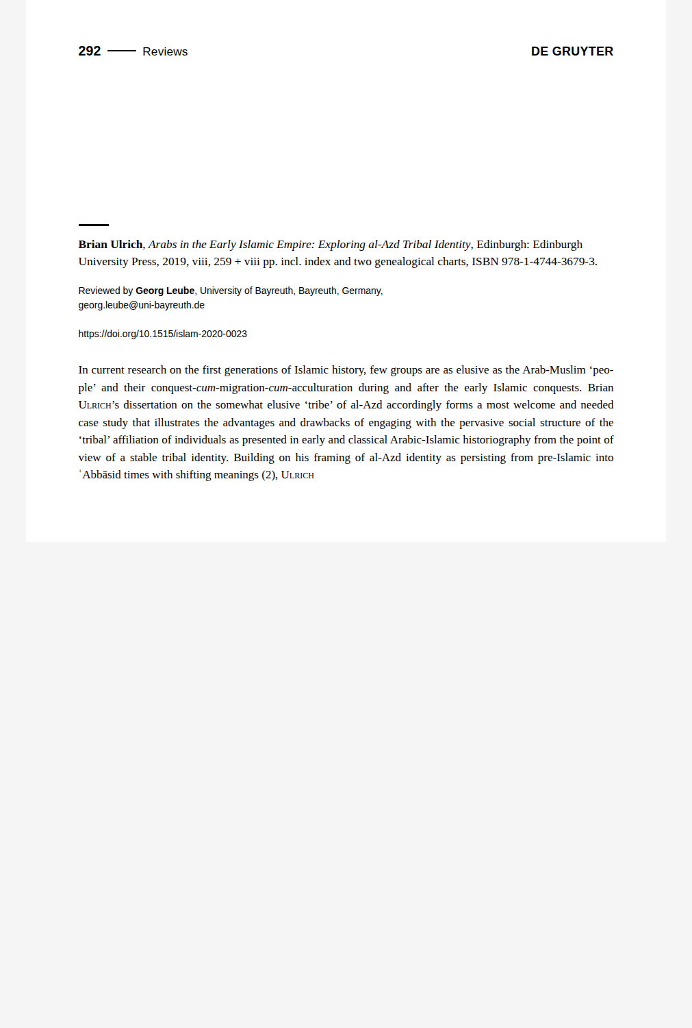292 Reviews
DE GRUYTER
Brian Ulrich, Arabs in the Early Islamic Empire: Exploring al-Azd Tribal Identity, Edinburgh: Edinburgh University Press, 2019, viii, 259 + viii pp. incl. index and two genealogical charts, ISBN 978-1-4744-3679-3.
Reviewed by Georg Leube, University of Bayreuth, Bayreuth, Germany,
georg.leube@uni-bayreuth.de
https://doi.org/10.1515/islam-2020-0023
In current research on the first generations of Islamic history, few groups are as elusive as the Arab-Muslim ‘people’ and their conquest-cum-migration-cum-acculturation during and after the early Islamic conquests. Brian Ulrich’s dissertation on the somewhat elusive ‘tribe’ of al-Azd accordingly forms a most welcome and needed case study that illustrates the advantages and drawbacks of engaging with the pervasive social structure of the ‘tribal’ affiliation of individuals as presented in early and classical Arabic-Islamic historiography from the point of view of a stable tribal identity. Building on his framing of al-Azd identity as persisting from pre-Islamic into ʿAbbāsid times with shifting meanings (2), Ulrich